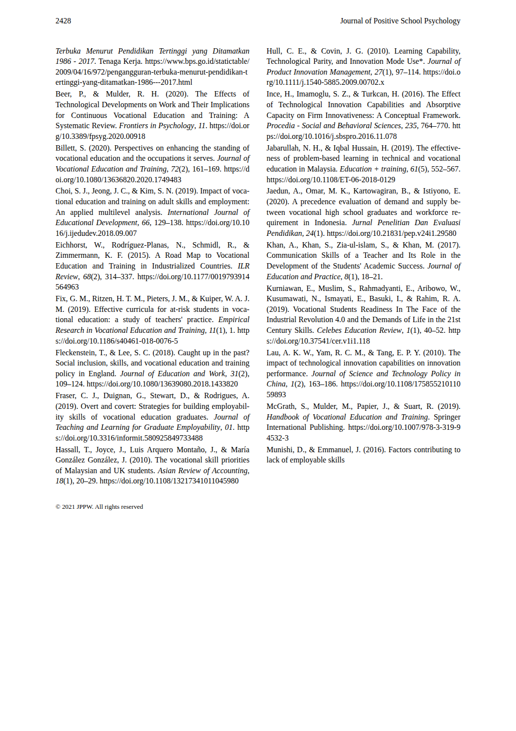2428 Journal of Positive School Psychology
Terbuka Menurut Pendidikan Tertinggi yang Ditamatkan 1986 - 2017. Tenaga Kerja. https://www.bps.go.id/statictable/2009/04/16/972/pengangguran-terbuka-menurut-pendidikan-tertinggi-yang-ditamatkan-1986---2017.html
Beer, P., & Mulder, R. H. (2020). The Effects of Technological Developments on Work and Their Implications for Continuous Vocational Education and Training: A Systematic Review. Frontiers in Psychology, 11. https://doi.org/10.3389/fpsyg.2020.00918
Billett, S. (2020). Perspectives on enhancing the standing of vocational education and the occupations it serves. Journal of Vocational Education and Training, 72(2), 161–169. https://doi.org/10.1080/13636820.2020.1749483
Choi, S. J., Jeong, J. C., & Kim, S. N. (2019). Impact of vocational education and training on adult skills and employment: An applied multilevel analysis. International Journal of Educational Development, 66, 129–138. https://doi.org/10.1016/j.ijedudev.2018.09.007
Eichhorst, W., Rodríguez-Planas, N., Schmidl, R., & Zimmermann, K. F. (2015). A Road Map to Vocational Education and Training in Industrialized Countries. ILR Review, 68(2), 314–337. https://doi.org/10.1177/0019793914564963
Fix, G. M., Ritzen, H. T. M., Pieters, J. M., & Kuiper, W. A. J. M. (2019). Effective curricula for at-risk students in vocational education: a study of teachers' practice. Empirical Research in Vocational Education and Training, 11(1), 1. https://doi.org/10.1186/s40461-018-0076-5
Fleckenstein, T., & Lee, S. C. (2018). Caught up in the past? Social inclusion, skills, and vocational education and training policy in England. Journal of Education and Work, 31(2), 109–124. https://doi.org/10.1080/13639080.2018.1433820
Fraser, C. J., Duignan, G., Stewart, D., & Rodrigues, A. (2019). Overt and covert: Strategies for building employability skills of vocational education graduates. Journal of Teaching and Learning for Graduate Employability, 01. https://doi.org/10.3316/informit.580925849733488
Hassall, T., Joyce, J., Luis Arquero Montaño, J., & María González González, J. (2010). The vocational skill priorities of Malaysian and UK students. Asian Review of Accounting, 18(1), 20–29. https://doi.org/10.1108/13217341011045980
Hull, C. E., & Covin, J. G. (2010). Learning Capability, Technological Parity, and Innovation Mode Use*. Journal of Product Innovation Management, 27(1), 97–114. https://doi.org/10.1111/j.1540-5885.2009.00702.x
Ince, H., Imamoglu, S. Z., & Turkcan, H. (2016). The Effect of Technological Innovation Capabilities and Absorptive Capacity on Firm Innovativeness: A Conceptual Framework. Procedia - Social and Behavioral Sciences, 235, 764–770. https://doi.org/10.1016/j.sbspro.2016.11.078
Jabarullah, N. H., & Iqbal Hussain, H. (2019). The effectiveness of problem-based learning in technical and vocational education in Malaysia. Education + training, 61(5), 552–567. https://doi.org/10.1108/ET-06-2018-0129
Jaedun, A., Omar, M. K., Kartowagiran, B., & Istiyono, E. (2020). A precedence evaluation of demand and supply between vocational high school graduates and workforce requirement in Indonesia. Jurnal Penelitian Dan Evaluasi Pendidikan, 24(1). https://doi.org/10.21831/pep.v24i1.29580
Khan, A., Khan, S., Zia-ul-islam, S., & Khan, M. (2017). Communication Skills of a Teacher and Its Role in the Development of the Students' Academic Success. Journal of Education and Practice, 8(1), 18–21.
Kurniawan, E., Muslim, S., Rahmadyanti, E., Aribowo, W., Kusumawati, N., Ismayati, E., Basuki, I., & Rahim, R. A. (2019). Vocational Students Readiness In The Face of the Industrial Revolution 4.0 and the Demands of Life in the 21st Century Skills. Celebes Education Review, 1(1), 40–52. https://doi.org/10.37541/cer.v1i1.118
Lau, A. K. W., Yam, R. C. M., & Tang, E. P. Y. (2010). The impact of technological innovation capabilities on innovation performance. Journal of Science and Technology Policy in China, 1(2), 163–186. https://doi.org/10.1108/17585521011059893
McGrath, S., Mulder, M., Papier, J., & Suart, R. (2019). Handbook of Vocational Education and Training. Springer International Publishing. https://doi.org/10.1007/978-3-319-94532-3
Munishi, D., & Emmanuel, J. (2016). Factors contributing to lack of employable skills
© 2021 JPPW. All rights reserved